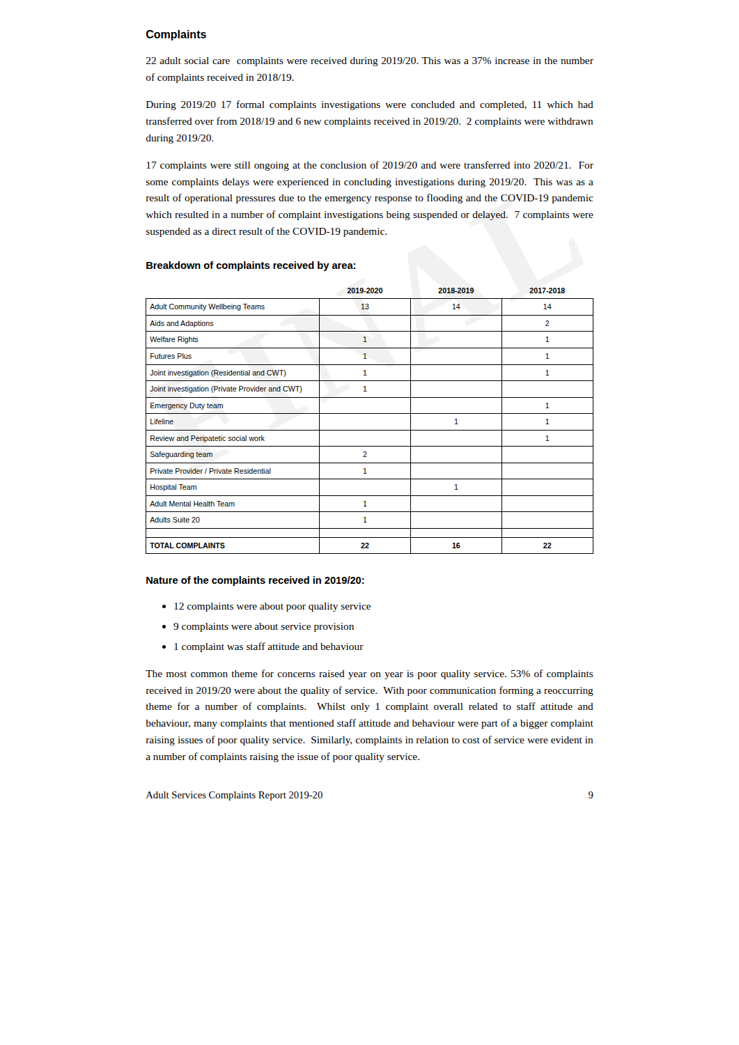FINAL
Complaints
22 adult social care complaints were received during 2019/20. This was a 37% increase in the number of complaints received in 2018/19.
During 2019/20 17 formal complaints investigations were concluded and completed, 11 which had transferred over from 2018/19 and 6 new complaints received in 2019/20. 2 complaints were withdrawn during 2019/20.
17 complaints were still ongoing at the conclusion of 2019/20 and were transferred into 2020/21. For some complaints delays were experienced in concluding investigations during 2019/20. This was as a result of operational pressures due to the emergency response to flooding and the COVID-19 pandemic which resulted in a number of complaint investigations being suspended or delayed. 7 complaints were suspended as a direct result of the COVID-19 pandemic.
Breakdown of complaints received by area:
| | 2019-2020 | 2018-2019 | 2017-2018 |
| --- | --- | --- | --- |
| Adult Community Wellbeing Teams | 13 | 14 | 14 |
| Aids and Adaptions | | | 2 |
| Welfare Rights | 1 | | 1 |
| Futures Plus | 1 | | 1 |
| Joint investigation (Residential and CWT) | 1 | | 1 |
| Joint investigation (Private Provider and CWT) | 1 | | |
| Emergency Duty team | | | 1 |
| Lifeline | | 1 | 1 |
| Review and Peripatetic social work | | | 1 |
| Safeguarding team | 2 | | |
| Private Provider / Private Residential | 1 | | |
| Hospital Team | | 1 | |
| Adult Mental Health Team | 1 | | |
| Adults Suite 20 | 1 | | |
| TOTAL COMPLAINTS | 22 | 16 | 22 |
Nature of the complaints received in 2019/20:
12 complaints were about poor quality service
9 complaints were about service provision
1 complaint was staff attitude and behaviour
The most common theme for concerns raised year on year is poor quality service. 53% of complaints received in 2019/20 were about the quality of service. With poor communication forming a reoccurring theme for a number of complaints. Whilst only 1 complaint overall related to staff attitude and behaviour, many complaints that mentioned staff attitude and behaviour were part of a bigger complaint raising issues of poor quality service. Similarly, complaints in relation to cost of service were evident in a number of complaints raising the issue of poor quality service.
Adult Services Complaints Report 2019-20 9